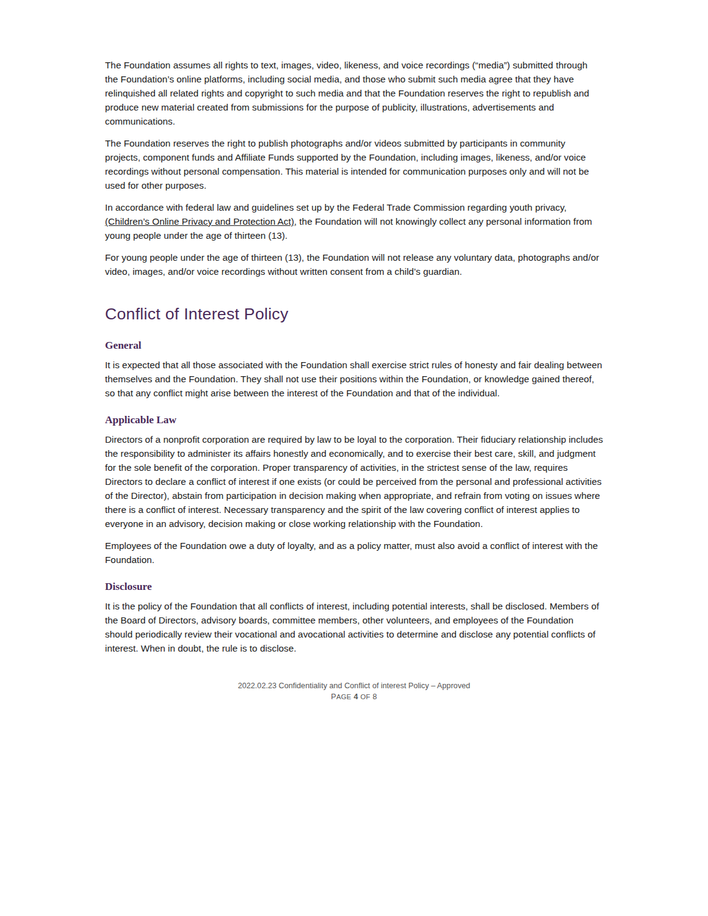The Foundation assumes all rights to text, images, video, likeness, and voice recordings (“media”) submitted through the Foundation’s online platforms, including social media, and those who submit such media agree that they have relinquished all related rights and copyright to such media and that the Foundation reserves the right to republish and produce new material created from submissions for the purpose of publicity, illustrations, advertisements and communications.
The Foundation reserves the right to publish photographs and/or videos submitted by participants in community projects, component funds and Affiliate Funds supported by the Foundation, including images, likeness, and/or voice recordings without personal compensation. This material is intended for communication purposes only and will not be used for other purposes.
In accordance with federal law and guidelines set up by the Federal Trade Commission regarding youth privacy, (Children’s Online Privacy and Protection Act), the Foundation will not knowingly collect any personal information from young people under the age of thirteen (13).
For young people under the age of thirteen (13), the Foundation will not release any voluntary data, photographs and/or video, images, and/or voice recordings without written consent from a child’s guardian.
Conflict of Interest Policy
General
It is expected that all those associated with the Foundation shall exercise strict rules of honesty and fair dealing between themselves and the Foundation. They shall not use their positions within the Foundation, or knowledge gained thereof, so that any conflict might arise between the interest of the Foundation and that of the individual.
Applicable Law
Directors of a nonprofit corporation are required by law to be loyal to the corporation. Their fiduciary relationship includes the responsibility to administer its affairs honestly and economically, and to exercise their best care, skill, and judgment for the sole benefit of the corporation. Proper transparency of activities, in the strictest sense of the law, requires Directors to declare a conflict of interest if one exists (or could be perceived from the personal and professional activities of the Director), abstain from participation in decision making when appropriate, and refrain from voting on issues where there is a conflict of interest. Necessary transparency and the spirit of the law covering conflict of interest applies to everyone in an advisory, decision making or close working relationship with the Foundation.
Employees of the Foundation owe a duty of loyalty, and as a policy matter, must also avoid a conflict of interest with the Foundation.
Disclosure
It is the policy of the Foundation that all conflicts of interest, including potential interests, shall be disclosed. Members of the Board of Directors, advisory boards, committee members, other volunteers, and employees of the Foundation should periodically review their vocational and avocational activities to determine and disclose any potential conflicts of interest. When in doubt, the rule is to disclose.
2022.02.23 Confidentiality and Conflict of interest Policy – Approved
PAGE 4 OF 8